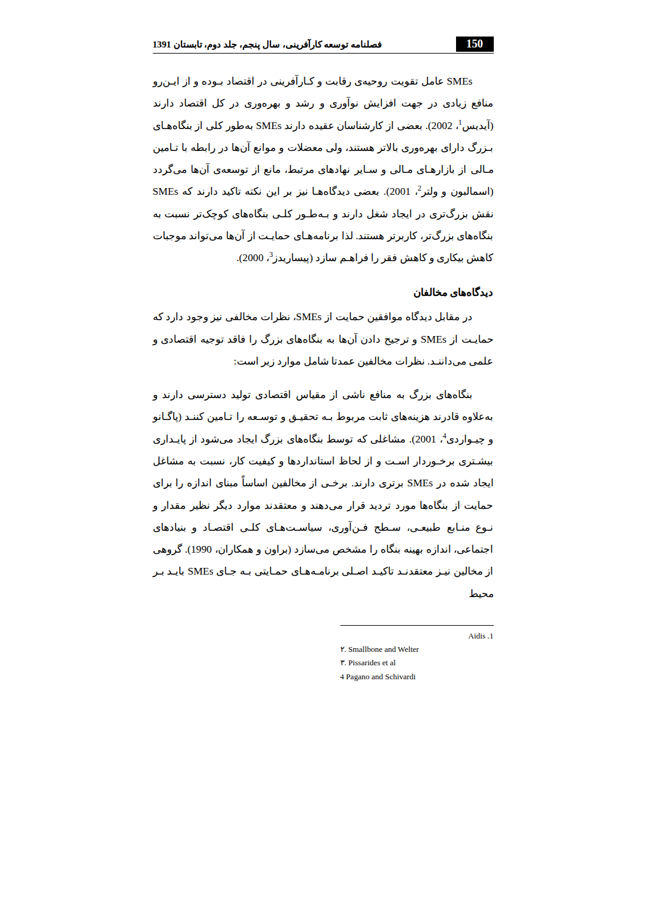150 فصلنامه توسعه کارآفرینی، سال پنجم، جلد دوم، تابستان 1391
SMEs عامل تقویت روحیه‌ی رقابت و کـارآفرینی در اقتصاد بـوده و از ایـن‌رو منافع زیادی در جهت افزایش نوآوری و رشد و بهره‌وری در کل اقتصاد دارند (آیدیس1، 2002). بعضی از کارشناسان عقیده دارند SMEs به‌طور کلی از بنگاه‌هـای بـزرگ دارای بهره‌وری بالاتر هستند، ولی معضلات و موانع آن‌ها در رابطه با تـامین مـالی از بازارهـای مـالی و سـایر نهادهای مرتبط، مانع از توسعه‌ی آن‌ها می‌گردد (اسمالبون و ولتر2، 2001). بعضی دیدگاه‌هـا نیز بر این نکته تاکید دارند که SMEs نقش بزرگ‌تری در ایجاد شغل دارند و بـه‌طـور کلـی بنگاه‌های کوچک‌تر نسبت به بنگاه‌های بزرگ‌تر، کاربرتر هستند. لذا برنامه‌هـای حمایـت از آن‌ها می‌تواند موجبات کاهش بیکاری و کاهش فقر را فراهـم سازد (پیساریدز3، 2000).
دیدگاه‌های مخالفان
در مقابل دیدگاه موافقین حمایت از SMEs، نظرات مخالفی نیز وجود دارد که حمایـت از SMEs و ترجیح دادن آن‌ها به بنگاه‌های بزرگ را فاقد توجیه اقتصادی و علمی می‌داننـد. نظرات مخالفین عمدتا شامل موارد زیر است:
بنگاه‌های بزرگ به منافع ناشی از مقیاس اقتصادی تولید دسترسی دارند و به‌علاوه قادرند هزینه‌های ثابت مربوط بـه تحقیـق و توسـعه را تـامین کننـد (پاگـانو و چیـواردی4، 2001). مشاغلی که توسط بنگاه‌های بزرگ ایجاد می‌شود از پایـداری بیشـتری برخـوردار اسـت و از لحاظ استانداردها و کیفیت کار، نسبت به مشاغل ایجاد شده در SMEs برتری دارند. برخـی از مخالفین اساساً مبنای اندازه را برای حمایت از بنگاه‌ها مورد تردید قرار می‌دهند و معتقدند موارد دیگر نظیر مقدار و نـوع منـابع طبیعـی، سـطح فـن‌آوری، سیاسـت‌هـای کلـی اقتصـاد و بنیادهای اجتماعی، اندازه بهینه بنگاه را مشخص می‌سازد (براون و همکاران، 1990). گروهی از مخالین نیـز معتقدنـد تاکیـد اصـلی برنامـه‌هـای حمـایتی بـه جـای SMEs بایـد بـر محیط
1. Aidis
٢. Smallbone and Welter
٣. Pissarides et al
4 Pagano and Schivardi